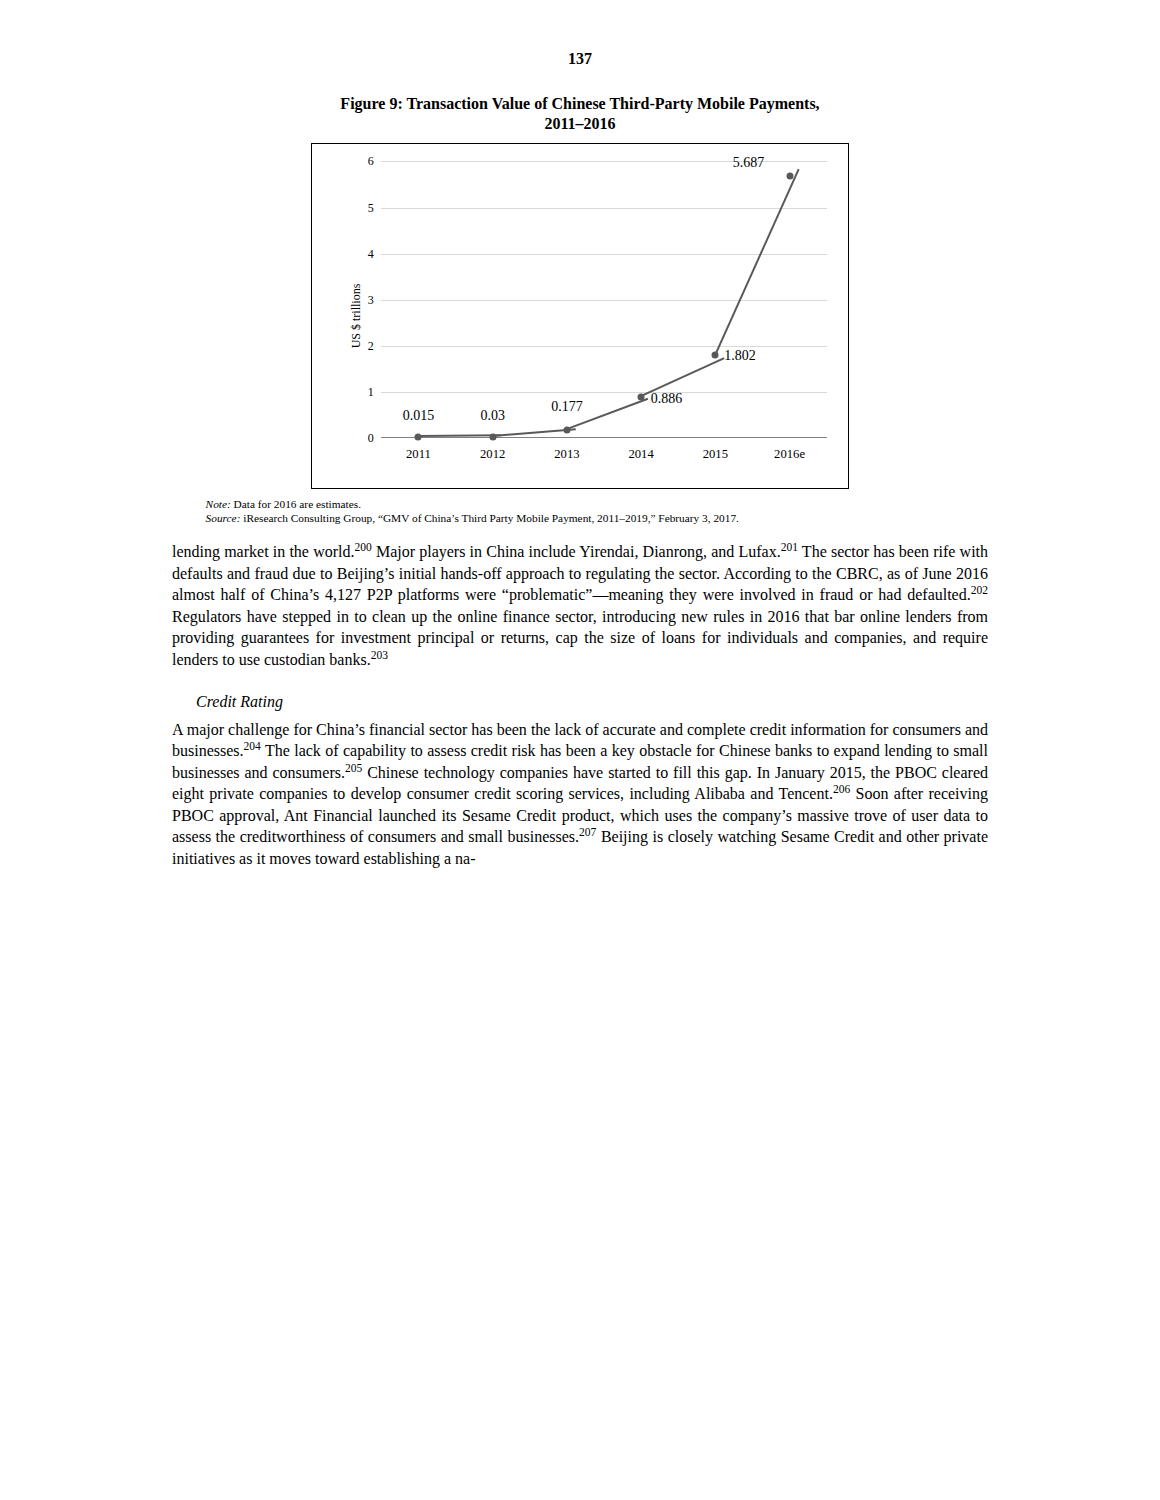137
Figure 9: Transaction Value of Chinese Third-Party Mobile Payments,
2011–2016
US $ trillions
6 5 4 3 2 1 0
0.015
0.03
0.177
0.886
1.802
5.687
2011 2012 2013 2014 2015 2016e
Note: Data for 2016 are estimates.
Source: iResearch Consulting Group, “GMV of China’s Third Party Mobile Payment, 2011–2019,” February 3, 2017.
lending market in the world.200 Major players in China include Yirendai, Dianrong, and Lufax.201 The sector has been rife with defaults and fraud due to Beijing’s initial hands-off approach to regulating the sector. According to the CBRC, as of June 2016 almost half of China’s 4,127 P2P platforms were “problematic”—meaning they were involved in fraud or had defaulted.202 Regulators have stepped in to clean up the online finance sector, introducing new rules in 2016 that bar online lenders from providing guarantees for investment principal or returns, cap the size of loans for individuals and companies, and require lenders to use custodian banks.203
Credit Rating
A major challenge for China’s financial sector has been the lack of accurate and complete credit information for consumers and businesses.204 The lack of capability to assess credit risk has been a key obstacle for Chinese banks to expand lending to small businesses and consumers.205 Chinese technology companies have started to fill this gap. In January 2015, the PBOC cleared eight private companies to develop consumer credit scoring services, including Alibaba and Tencent.206 Soon after receiving PBOC approval, Ant Financial launched its Sesame Credit product, which uses the company’s massive trove of user data to assess the creditworthiness of consumers and small businesses.207 Beijing is closely watching Sesame Credit and other private initiatives as it moves toward establishing a na-